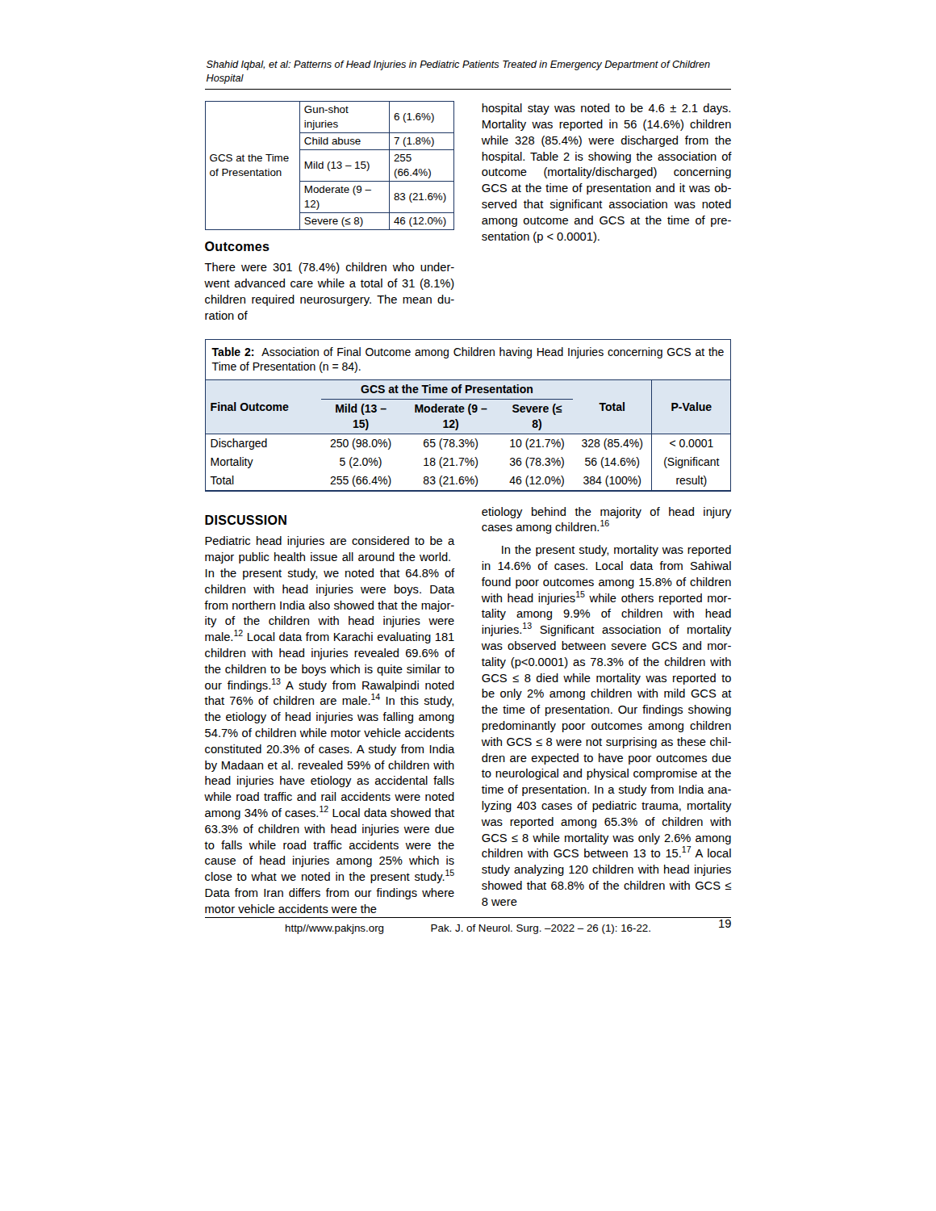Shahid Iqbal, et al: Patterns of Head Injuries in Pediatric Patients Treated in Emergency Department of Children Hospital
| GCS at the Time of Presentation | Gun-shot injuries | 6 (1.6%) |
| Child abuse | 7 (1.8%) |
| Mild (13 – 15) | 255 (66.4%) |
| Moderate (9 – 12) | 83 (21.6%) |
| Severe (≤ 8) | 46 (12.0%) |
Outcomes
There were 301 (78.4%) children who underwent advanced care while a total of 31 (8.1%) children required neurosurgery. The mean duration of
hospital stay was noted to be 4.6 ± 2.1 days. Mortality was reported in 56 (14.6%) children while 328 (85.4%) were discharged from the hospital. Table 2 is showing the association of outcome (mortality/discharged) concerning GCS at the time of presentation and it was observed that significant association was noted among outcome and GCS at the time of presentation (p < 0.0001).
Table 2: Association of Final Outcome among Children having Head Injuries concerning GCS at the Time of Presentation (n = 84).
| Final Outcome | GCS at the Time of Presentation | Total | P-Value |
| --- | --- | --- | --- |
| Mild (13 – 15) | Moderate (9 – 12) | Severe (≤ 8) |
| Discharged | 250 (98.0%) | 65 (78.3%) | 10 (21.7%) | 328 (85.4%) | < 0.0001 |
| Mortality | 5 (2.0%) | 18 (21.7%) | 36 (78.3%) | 56 (14.6%) | (Significant |
| Total | 255 (66.4%) | 83 (21.6%) | 46 (12.0%) | 384 (100%) | result) |
Discussion
Pediatric head injuries are considered to be a major public health issue all around the world. In the present study, we noted that 64.8% of children with head injuries were boys. Data from northern India also showed that the majority of the children with head injuries were male.12 Local data from Karachi evaluating 181 children with head injuries revealed 69.6% of the children to be boys which is quite similar to our findings.13 A study from Rawalpindi noted that 76% of children are male.14 In this study, the etiology of head injuries was falling among 54.7% of children while motor vehicle accidents constituted 20.3% of cases. A study from India by Madaan et al. revealed 59% of children with head injuries have etiology as accidental falls while road traffic and rail accidents were noted among 34% of cases.12 Local data showed that 63.3% of children with head injuries were due to falls while road traffic accidents were the cause of head injuries among 25% which is close to what we noted in the present study.15 Data from Iran differs from our findings where motor vehicle accidents were the
etiology behind the majority of head injury cases among children.16
In the present study, mortality was reported in 14.6% of cases. Local data from Sahiwal found poor outcomes among 15.8% of children with head injuries15 while others reported mortality among 9.9% of children with head injuries.13 Significant association of mortality was observed between severe GCS and mortality (p<0.0001) as 78.3% of the children with GCS ≤ 8 died while mortality was reported to be only 2% among children with mild GCS at the time of presentation. Our findings showing predominantly poor outcomes among children with GCS ≤ 8 were not surprising as these children are expected to have poor outcomes due to neurological and physical compromise at the time of presentation. In a study from India analyzing 403 cases of pediatric trauma, mortality was reported among 65.3% of children with GCS ≤ 8 while mortality was only 2.6% among children with GCS between 13 to 15.17 A local study analyzing 120 children with head injuries showed that 68.8% of the children with GCS ≤ 8 were
http//www.pakjns.org Pak. J. of Neurol. Surg. –2022 – 26 (1): 16-22. 19